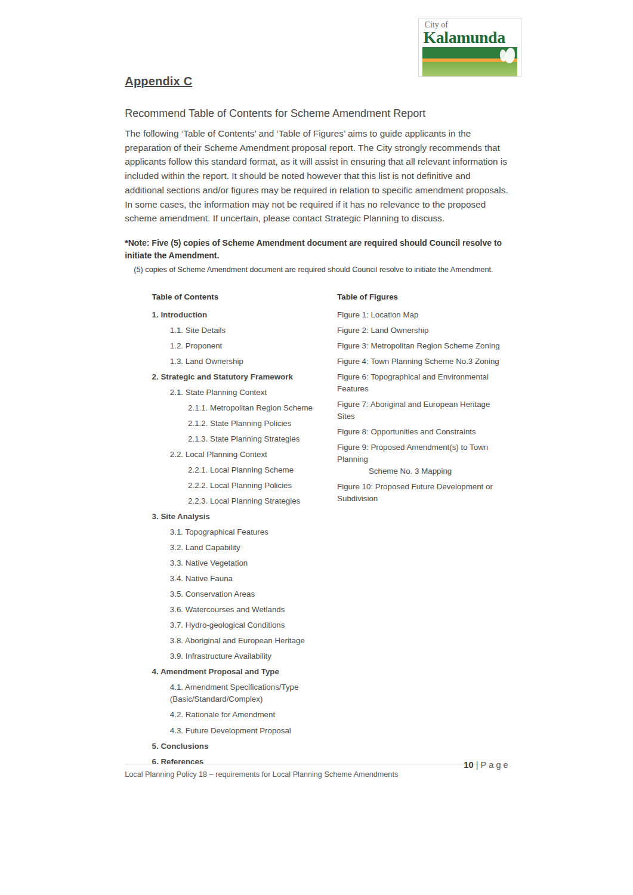City of
Kalamunda
Appendix C
Recommend Table of Contents for Scheme Amendment Report
The following ‘Table of Contents’ and ‘Table of Figures’ aims to guide applicants in the preparation of their Scheme Amendment proposal report. The City strongly recommends that applicants follow this standard format, as it will assist in ensuring that all relevant information is included within the report. It should be noted however that this list is not definitive and additional sections and/or figures may be required in relation to specific amendment proposals. In some cases, the information may not be required if it has no relevance to the proposed scheme amendment. If uncertain, please contact Strategic Planning to discuss.
*Note: Five (5) copies of Scheme Amendment document are required should Council resolve to initiate the Amendment.
(5) copies of Scheme Amendment document are required should Council resolve to initiate the Amendment.
Table of Contents
1. Introduction
1.1. Site Details
1.2. Proponent
1.3. Land Ownership
2. Strategic and Statutory Framework
2.1. State Planning Context
2.1.1. Metropolitan Region Scheme
2.1.2. State Planning Policies
2.1.3. State Planning Strategies
2.2. Local Planning Context
2.2.1. Local Planning Scheme
2.2.2. Local Planning Policies
2.2.3. Local Planning Strategies
3. Site Analysis
3.1. Topographical Features
3.2. Land Capability
3.3. Native Vegetation
3.4. Native Fauna
3.5. Conservation Areas
3.6. Watercourses and Wetlands
3.7. Hydro-geological Conditions
3.8. Aboriginal and European Heritage
3.9. Infrastructure Availability
4. Amendment Proposal and Type
4.1. Amendment Specifications/Type
(Basic/Standard/Complex)
4.2. Rationale for Amendment
4.3. Future Development Proposal
5. Conclusions
6. References
Table of Figures
Figure 1: Location Map
Figure 2: Land Ownership
Figure 3: Metropolitan Region Scheme Zoning
Figure 4: Town Planning Scheme No.3 Zoning
Figure 6: Topographical and Environmental Features
Figure 7: Aboriginal and European Heritage Sites
Figure 8: Opportunities and Constraints
Figure 9: Proposed Amendment(s) to Town PlanningScheme No. 3 Mapping
Figure 10: Proposed Future Development or Subdivision
Local Planning Policy 18 – requirements for Local Planning Scheme Amendments
10 | P a g e